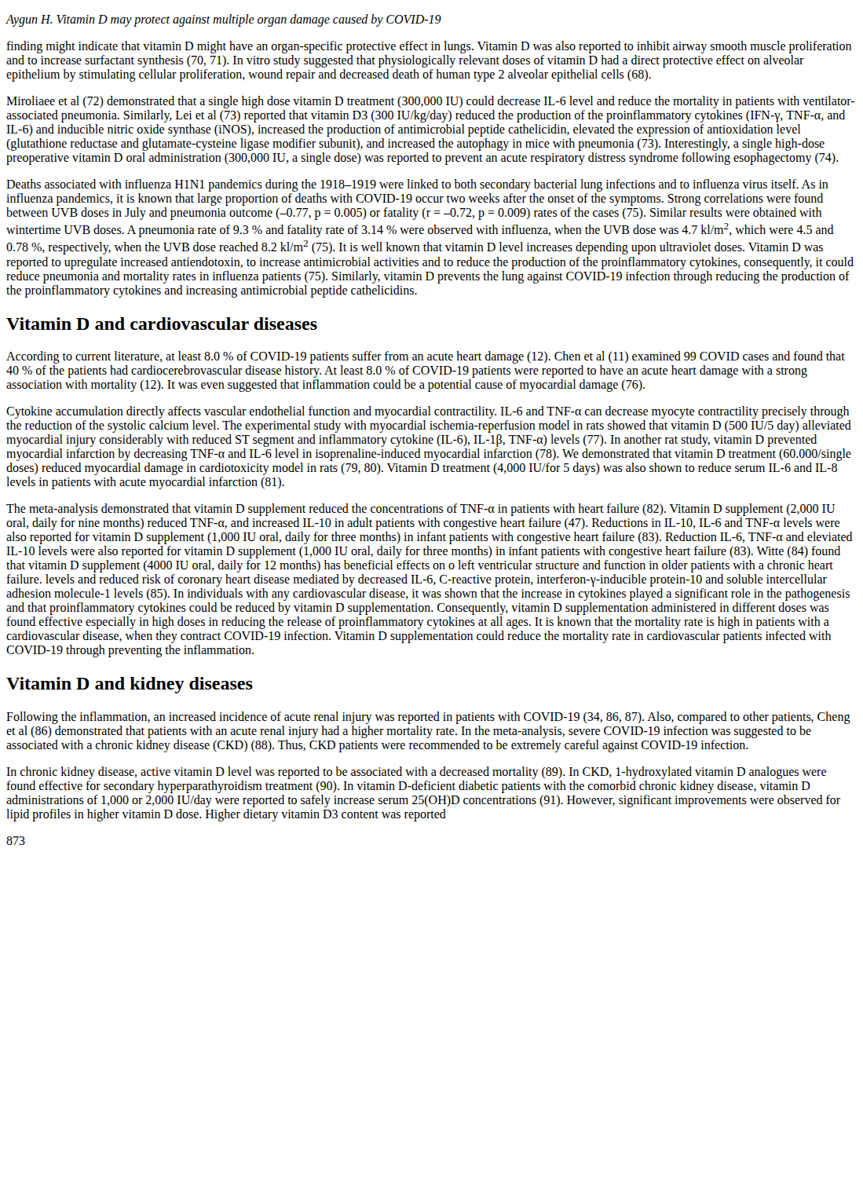Aygun H. Vitamin D may protect against multiple organ damage caused by COVID-19
finding might indicate that vitamin D might have an organ-specific protective effect in lungs. Vitamin D was also reported to inhibit airway smooth muscle proliferation and to increase surfactant synthesis (70, 71). In vitro study suggested that physiologically relevant doses of vitamin D had a direct protective effect on alveolar epithelium by stimulating cellular proliferation, wound repair and decreased death of human type 2 alveolar epithelial cells (68).
Miroliaee et al (72) demonstrated that a single high dose vitamin D treatment (300,000 IU) could decrease IL-6 level and reduce the mortality in patients with ventilator-associated pneumonia. Similarly, Lei et al (73) reported that vitamin D3 (300 IU/kg/day) reduced the production of the proinflammatory cytokines (IFN-γ, TNF-α, and IL-6) and inducible nitric oxide synthase (iNOS), increased the production of antimicrobial peptide cathelicidin, elevated the expression of antioxidation level (glutathione reductase and glutamate-cysteine ligase modifier subunit), and increased the autophagy in mice with pneumonia (73). Interestingly, a single high-dose preoperative vitamin D oral administration (300,000 IU, a single dose) was reported to prevent an acute respiratory distress syndrome following esophagectomy (74).
Deaths associated with influenza H1N1 pandemics during the 1918–1919 were linked to both secondary bacterial lung infections and to influenza virus itself. As in influenza pandemics, it is known that large proportion of deaths with COVID-19 occur two weeks after the onset of the symptoms. Strong correlations were found between UVB doses in July and pneumonia outcome (–0.77, p = 0.005) or fatality (r = –0.72, p = 0.009) rates of the cases (75). Similar results were obtained with wintertime UVB doses. A pneumonia rate of 9.3 % and fatality rate of 3.14 % were observed with influenza, when the UVB dose was 4.7 kl/m2, which were 4.5 and 0.78 %, respectively, when the UVB dose reached 8.2 kl/m2 (75). It is well known that vitamin D level increases depending upon ultraviolet doses. Vitamin D was reported to upregulate increased antiendotoxin, to increase antimicrobial activities and to reduce the production of the proinflammatory cytokines, consequently, it could reduce pneumonia and mortality rates in influenza patients (75). Similarly, vitamin D prevents the lung against COVID-19 infection through reducing the production of the proinflammatory cytokines and increasing antimicrobial peptide cathelicidins.
Vitamin D and cardiovascular diseases
According to current literature, at least 8.0 % of COVID-19 patients suffer from an acute heart damage (12). Chen et al (11) examined 99 COVID cases and found that 40 % of the patients had cardiocerebrovascular disease history. At least 8.0 % of COVID-19 patients were reported to have an acute heart damage with a strong association with mortality (12). It was even suggested that inflammation could be a potential cause of myocardial damage (76).
Cytokine accumulation directly affects vascular endothelial function and myocardial contractility. IL-6 and TNF-α can decrease myocyte contractility precisely through the reduction of the systolic calcium level. The experimental study with myocardial ischemia-reperfusion model in rats showed that vitamin D (500 IU/5 day) alleviated myocardial injury considerably with reduced ST segment and inflammatory cytokine (IL-6), IL-1β, TNF-α) levels (77). In another rat study, vitamin D prevented myocardial infarction by decreasing TNF-α and IL-6 level in isoprenaline-induced myocardial infarction (78). We demonstrated that vitamin D treatment (60.000/single doses) reduced myocardial damage in cardiotoxicity model in rats (79, 80). Vitamin D treatment (4,000 IU/for 5 days) was also shown to reduce serum IL-6 and IL-8 levels in patients with acute myocardial infarction (81).
The meta-analysis demonstrated that vitamin D supplement reduced the concentrations of TNF-α in patients with heart failure (82). Vitamin D supplement (2,000 IU oral, daily for nine months) reduced TNF-α, and increased IL-10 in adult patients with congestive heart failure (47). Reductions in IL-10, IL-6 and TNF-α levels were also reported for vitamin D supplement (1,000 IU oral, daily for three months) in infant patients with congestive heart failure (83). Reduction IL-6, TNF-α and eleviated IL-10 levels were also reported for vitamin D supplement (1,000 IU oral, daily for three months) in infant patients with congestive heart failure (83). Witte (84) found that vitamin D supplement (4000 IU oral, daily for 12 months) has beneficial effects on o left ventricular structure and function in older patients with a chronic heart failure. levels and reduced risk of coronary heart disease mediated by decreased IL-6, C-reactive protein, interferon-γ-inducible protein-10 and soluble intercellular adhesion molecule-1 levels (85). In individuals with any cardiovascular disease, it was shown that the increase in cytokines played a significant role in the pathogenesis and that proinflammatory cytokines could be reduced by vitamin D supplementation. Consequently, vitamin D supplementation administered in different doses was found effective especially in high doses in reducing the release of proinflammatory cytokines at all ages. It is known that the mortality rate is high in patients with a cardiovascular disease, when they contract COVID-19 infection. Vitamin D supplementation could reduce the mortality rate in cardiovascular patients infected with COVID-19 through preventing the inflammation.
Vitamin D and kidney diseases
Following the inflammation, an increased incidence of acute renal injury was reported in patients with COVID-19 (34, 86, 87). Also, compared to other patients, Cheng et al (86) demonstrated that patients with an acute renal injury had a higher mortality rate. In the meta-analysis, severe COVID-19 infection was suggested to be associated with a chronic kidney disease (CKD) (88). Thus, CKD patients were recommended to be extremely careful against COVID-19 infection.
In chronic kidney disease, active vitamin D level was reported to be associated with a decreased mortality (89). In CKD, 1-hydroxylated vitamin D analogues were found effective for secondary hyperparathyroidism treatment (90). In vitamin D-deficient diabetic patients with the comorbid chronic kidney disease, vitamin D administrations of 1,000 or 2,000 IU/day were reported to safely increase serum 25(OH)D concentrations (91). However, significant improvements were observed for lipid profiles in higher vitamin D dose. Higher dietary vitamin D3 content was reported
873